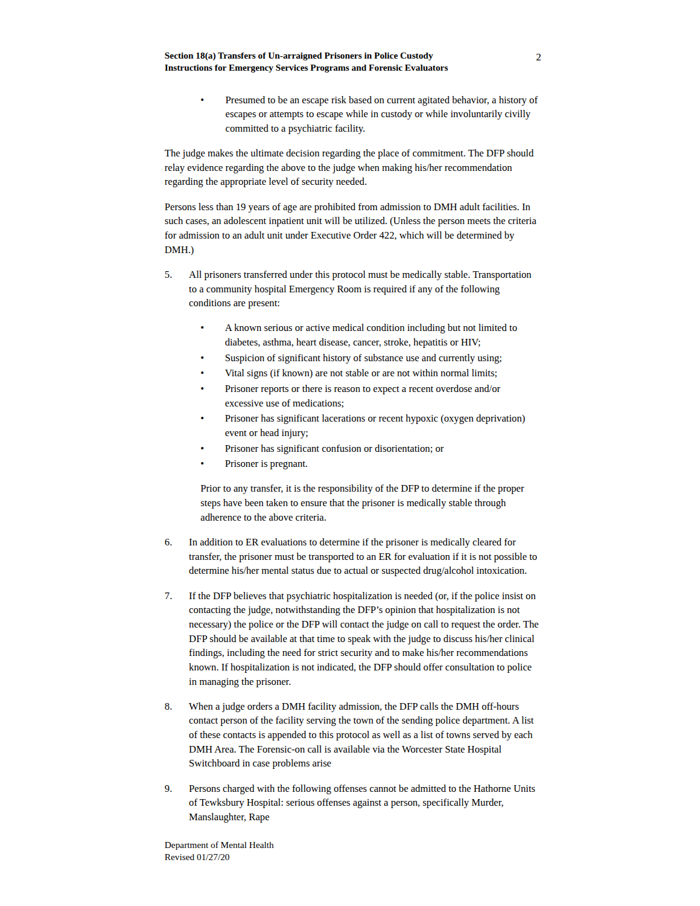Section 18(a) Transfers of Un-arraigned Prisoners in Police Custody
Instructions for Emergency Services Programs and Forensic Evaluators
2
Presumed to be an escape risk based on current agitated behavior, a history of escapes or attempts to escape while in custody or while involuntarily civilly committed to a psychiatric facility.
The judge makes the ultimate decision regarding the place of commitment. The DFP should relay evidence regarding the above to the judge when making his/her recommendation regarding the appropriate level of security needed.
Persons less than 19 years of age are prohibited from admission to DMH adult facilities. In such cases, an adolescent inpatient unit will be utilized. (Unless the person meets the criteria for admission to an adult unit under Executive Order 422, which will be determined by DMH.)
All prisoners transferred under this protocol must be medically stable. Transportation to a community hospital Emergency Room is required if any of the following conditions are present:
A known serious or active medical condition including but not limited to diabetes, asthma, heart disease, cancer, stroke, hepatitis or HIV;
Suspicion of significant history of substance use and currently using;
Vital signs (if known) are not stable or are not within normal limits;
Prisoner reports or there is reason to expect a recent overdose and/or excessive use of medications;
Prisoner has significant lacerations or recent hypoxic (oxygen deprivation) event or head injury;
Prisoner has significant confusion or disorientation; or
Prisoner is pregnant.
Prior to any transfer, it is the responsibility of the DFP to determine if the proper steps have been taken to ensure that the prisoner is medically stable through adherence to the above criteria.
In addition to ER evaluations to determine if the prisoner is medically cleared for transfer, the prisoner must be transported to an ER for evaluation if it is not possible to determine his/her mental status due to actual or suspected drug/alcohol intoxication.
If the DFP believes that psychiatric hospitalization is needed (or, if the police insist on contacting the judge, notwithstanding the DFP’s opinion that hospitalization is not necessary) the police or the DFP will contact the judge on call to request the order. The DFP should be available at that time to speak with the judge to discuss his/her clinical findings, including the need for strict security and to make his/her recommendations known. If hospitalization is not indicated, the DFP should offer consultation to police in managing the prisoner.
When a judge orders a DMH facility admission, the DFP calls the DMH off-hours contact person of the facility serving the town of the sending police department. A list of these contacts is appended to this protocol as well as a list of towns served by each DMH Area. The Forensic-on call is available via the Worcester State Hospital Switchboard in case problems arise
Persons charged with the following offenses cannot be admitted to the Hathorne Units of Tewksbury Hospital: serious offenses against a person, specifically Murder, Manslaughter, Rape
Department of Mental Health
Revised 01/27/20